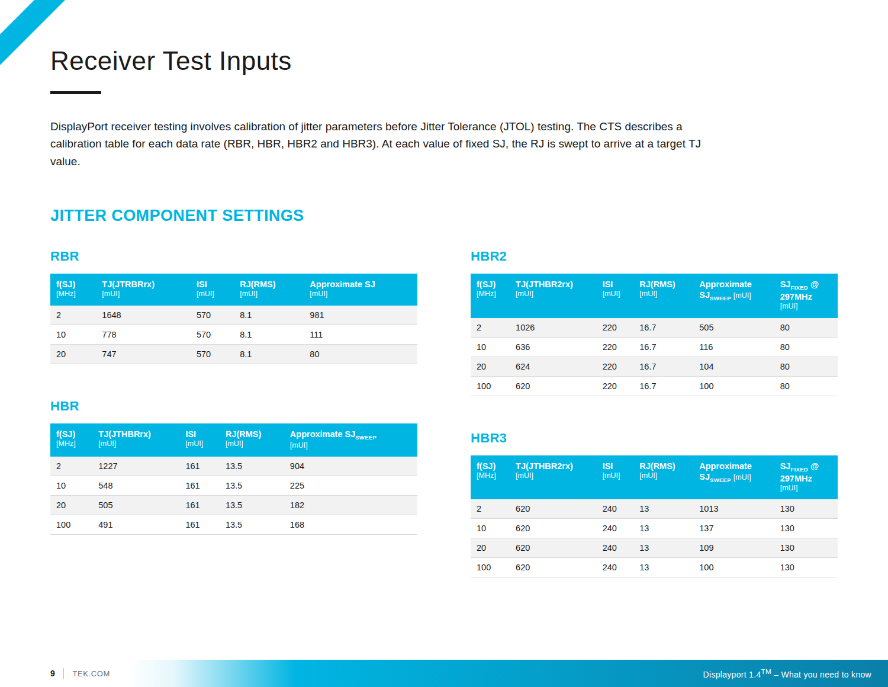Receiver Test Inputs
DisplayPort receiver testing involves calibration of jitter parameters before Jitter Tolerance (JTOL) testing. The CTS describes a calibration table for each data rate (RBR, HBR, HBR2 and HBR3). At each value of fixed SJ, the RJ is swept to arrive at a target TJ value.
JITTER COMPONENT SETTINGS
RBR
| f(SJ) [MHz] | TJ(JTRBRrx) [mUI] | ISI [mUI] | RJ(RMS) [mUI] | Approximate SJ [mUI] |
| --- | --- | --- | --- | --- |
| 2 | 1648 | 570 | 8.1 | 981 |
| 10 | 778 | 570 | 8.1 | 111 |
| 20 | 747 | 570 | 8.1 | 80 |
HBR
| f(SJ) [MHz] | TJ(JTHBRrx) [mUI] | ISI [mUI] | RJ(RMS) [mUI] | Approximate SJ SWEEP [mUI] |
| --- | --- | --- | --- | --- |
| 2 | 1227 | 161 | 13.5 | 904 |
| 10 | 548 | 161 | 13.5 | 225 |
| 20 | 505 | 161 | 13.5 | 182 |
| 100 | 491 | 161 | 13.5 | 168 |
HBR2
| f(SJ) [MHz] | TJ(JTHBR2rx) [mUI] | ISI [mUI] | RJ(RMS) [mUI] | Approximate SJ SWEEP [mUI] | SJ FIXED @ 297MHz [mUI] |
| --- | --- | --- | --- | --- | --- |
| 2 | 1026 | 220 | 16.7 | 505 | 80 |
| 10 | 636 | 220 | 16.7 | 116 | 80 |
| 20 | 624 | 220 | 16.7 | 104 | 80 |
| 100 | 620 | 220 | 16.7 | 100 | 80 |
HBR3
| f(SJ) [MHz] | TJ(JTHBR2rx) [mUI] | ISI [mUI] | RJ(RMS) [mUI] | Approximate SJ SWEEP [mUI] | SJ FIXED @ 297MHz [mUI] |
| --- | --- | --- | --- | --- | --- |
| 2 | 620 | 240 | 13 | 1013 | 130 |
| 10 | 620 | 240 | 13 | 137 | 130 |
| 20 | 620 | 240 | 13 | 109 | 130 |
| 100 | 620 | 240 | 13 | 100 | 130 |
9 TEK.COM
Displayport 1.4TM – What you need to know